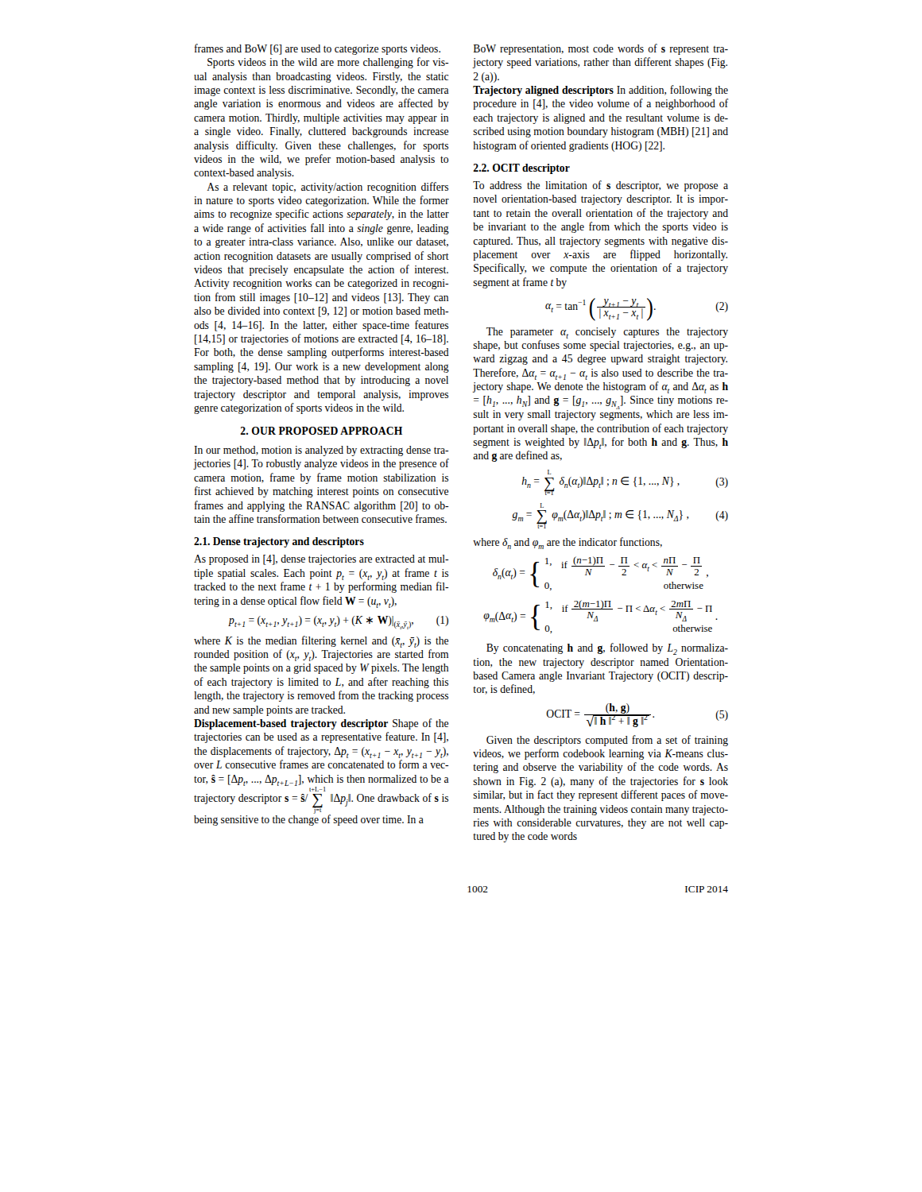frames and BoW [6] are used to categorize sports videos.
Sports videos in the wild are more challenging for visual analysis than broadcasting videos. Firstly, the static image context is less discriminative. Secondly, the camera angle variation is enormous and videos are affected by camera motion. Thirdly, multiple activities may appear in a single video. Finally, cluttered backgrounds increase analysis difficulty. Given these challenges, for sports videos in the wild, we prefer motion-based analysis to context-based analysis.
As a relevant topic, activity/action recognition differs in nature to sports video categorization. While the former aims to recognize specific actions separately, in the latter a wide range of activities fall into a single genre, leading to a greater intra-class variance. Also, unlike our dataset, action recognition datasets are usually comprised of short videos that precisely encapsulate the action of interest. Activity recognition works can be categorized in recognition from still images [10–12] and videos [13]. They can also be divided into context [9, 12] or motion based methods [4, 14–16]. In the latter, either space-time features [14,15] or trajectories of motions are extracted [4, 16–18]. For both, the dense sampling outperforms interest-based sampling [4, 19]. Our work is a new development along the trajectory-based method that by introducing a novel trajectory descriptor and temporal analysis, improves genre categorization of sports videos in the wild.
2. Our proposed approach
In our method, motion is analyzed by extracting dense trajectories [4]. To robustly analyze videos in the presence of camera motion, frame by frame motion stabilization is first achieved by matching interest points on consecutive frames and applying the RANSAC algorithm [20] to obtain the affine transformation between consecutive frames.
2.1. Dense trajectory and descriptors
As proposed in [4], dense trajectories are extracted at multiple spatial scales. Each point pt = (xt, yt) at frame t is tracked to the next frame t + 1 by performing median filtering in a dense optical flow field W = (ut, vt),
pt+1 = (xt+1, yt+1) = (xt, yt) + (K ∗ W)|(x̄t,ȳt), (1)
where K is the median filtering kernel and (x̄t, ȳt) is the rounded position of (xt, yt). Trajectories are started from the sample points on a grid spaced by W pixels. The length of each trajectory is limited to L, and after reaching this length, the trajectory is removed from the tracking process and new sample points are tracked.
Displacement-based trajectory descriptor Shape of the trajectories can be used as a representative feature. In [4], the displacements of trajectory, Δpt = (xt+1 − xt, yt+1 − yt), over L consecutive frames are concatenated to form a vector, ŝ = [Δpt, ..., Δpt+L−1], which is then normalized to be a trajectory descriptor s = ŝ/t+L−1∑j=t ‖Δpj‖. One drawback of s is being sensitive to the change of speed over time. In a
BoW representation, most code words of s represent trajectory speed variations, rather than different shapes (Fig. 2 (a)).
Trajectory aligned descriptors In addition, following the procedure in [4], the video volume of a neighborhood of each trajectory is aligned and the resultant volume is described using motion boundary histogram (MBH) [21] and histogram of oriented gradients (HOG) [22].
2.2. OCIT descriptor
To address the limitation of s descriptor, we propose a novel orientation-based trajectory descriptor. It is important to retain the overall orientation of the trajectory and be invariant to the angle from which the sports video is captured. Thus, all trajectory segments with negative displacement over x-axis are flipped horizontally. Specifically, we compute the orientation of a trajectory segment at frame t by
αt = tan−1 (yt+1 − yt| xt+1 − xt |). (2)
The parameter αt concisely captures the trajectory shape, but confuses some special trajectories, e.g., an upward zigzag and a 45 degree upward straight trajectory. Therefore, Δαt = αt+1 − αt is also used to describe the trajectory shape. We denote the histogram of αt and Δαt as h = [h1, ..., hN] and g = [g1, ..., gNΔ]. Since tiny motions result in very small trajectory segments, which are less important in overall shape, the contribution of each trajectory segment is weighted by ‖Δpt‖, for both h and g. Thus, h and g are defined as,
hn = L∑t=1 δn(αt)‖Δpt‖ ; n ∈ {1, ..., N} , (3)
gm = L∑t=1 φm(Δαt)‖Δpt‖ ; m ∈ {1, ..., NΔ} , (4)
where δn and φm are the indicator functions,
δn(αt) = { 1, if (n−1)Π N − Π 2 < αt < n Π N − Π 2 0, otherwise ,
φm(Δαt) = { 1, if 2(m−1)Π NΔ − Π < Δαt < 2m Π NΔ − Π 0, otherwise .
By concatenating h and g, followed by L2 normalization, the new trajectory descriptor named Orientation-based Camera angle Invariant Trajectory (OCIT) descriptor, is defined,
OCIT = (h, g)‖ h ‖2 + ‖ g ‖2. (5)
Given the descriptors computed from a set of training videos, we perform codebook learning via K-means clustering and observe the variability of the code words. As shown in Fig. 2 (a), many of the trajectories for s look similar, but in fact they represent different paces of movements. Although the training videos contain many trajectories with considerable curvatures, they are not well captured by the code words
1002
ICIP 2014